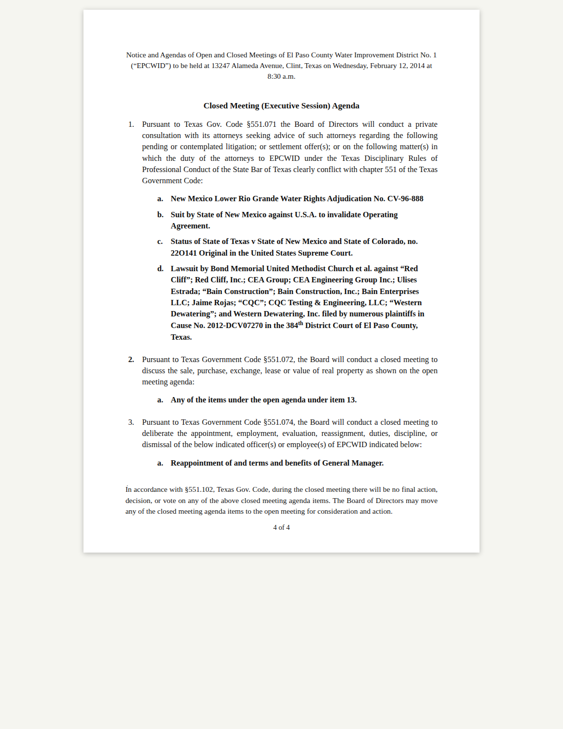Notice and Agendas of Open and Closed Meetings of El Paso County Water Improvement District No. 1 (“EPCWID”) to be held at 13247 Alameda Avenue, Clint, Texas on Wednesday, February 12, 2014 at 8:30 a.m.
Closed Meeting (Executive Session) Agenda
Pursuant to Texas Gov. Code §551.071 the Board of Directors will conduct a private consultation with its attorneys seeking advice of such attorneys regarding the following pending or contemplated litigation; or settlement offer(s); or on the following matter(s) in which the duty of the attorneys to EPCWID under the Texas Disciplinary Rules of Professional Conduct of the State Bar of Texas clearly conflict with chapter 551 of the Texas Government Code:
New Mexico Lower Rio Grande Water Rights Adjudication No. CV-96-888
Suit by State of New Mexico against U.S.A. to invalidate Operating Agreement.
Status of State of Texas v State of New Mexico and State of Colorado, no. 22O141 Original in the United States Supreme Court.
Lawsuit by Bond Memorial United Methodist Church et al. against “Red Cliff”; Red Cliff, Inc.; CEA Group; CEA Engineering Group Inc.; Ulises Estrada; “Bain Construction”; Bain Construction, Inc.; Bain Enterprises LLC; Jaime Rojas; “CQC”; CQC Testing & Engineering, LLC; “Western Dewatering”; and Western Dewatering, Inc. filed by numerous plaintiffs in Cause No. 2012-DCV07270 in the 384th District Court of El Paso County, Texas.
Pursuant to Texas Government Code §551.072, the Board will conduct a closed meeting to discuss the sale, purchase, exchange, lease or value of real property as shown on the open meeting agenda:
Any of the items under the open agenda under item 13.
Pursuant to Texas Government Code §551.074, the Board will conduct a closed meeting to deliberate the appointment, employment, evaluation, reassignment, duties, discipline, or dismissal of the below indicated officer(s) or employee(s) of EPCWID indicated below:
Reappointment of and terms and benefits of General Manager.
In accordance with §551.102, Texas Gov. Code, during the closed meeting there will be no final action, decision, or vote on any of the above closed meeting agenda items. The Board of Directors may move any of the closed meeting agenda items to the open meeting for consideration and action.
·
4 of 4